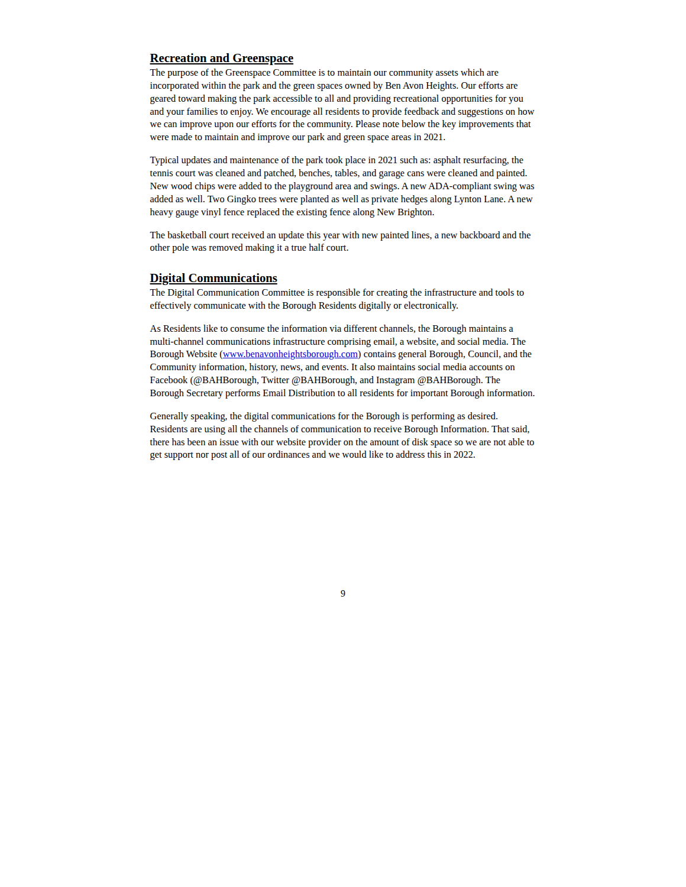Recreation and Greenspace
The purpose of the Greenspace Committee is to maintain our community assets which are incorporated within the park and the green spaces owned by Ben Avon Heights. Our efforts are geared toward making the park accessible to all and providing recreational opportunities for you and your families to enjoy. We encourage all residents to provide feedback and suggestions on how we can improve upon our efforts for the community. Please note below the key improvements that were made to maintain and improve our park and green space areas in 2021.
Typical updates and maintenance of the park took place in 2021 such as: asphalt resurfacing, the tennis court was cleaned and patched, benches, tables, and garage cans were cleaned and painted. New wood chips were added to the playground area and swings. A new ADA-compliant swing was added as well. Two Gingko trees were planted as well as private hedges along Lynton Lane. A new heavy gauge vinyl fence replaced the existing fence along New Brighton.
The basketball court received an update this year with new painted lines, a new backboard and the other pole was removed making it a true half court.
Digital Communications
The Digital Communication Committee is responsible for creating the infrastructure and tools to effectively communicate with the Borough Residents digitally or electronically.
As Residents like to consume the information via different channels, the Borough maintains a multi-channel communications infrastructure comprising email, a website, and social media. The Borough Website (www.benavonheightsborough.com) contains general Borough, Council, and the Community information, history, news, and events. It also maintains social media accounts on Facebook (@BAHBorough, Twitter @BAHBorough, and Instagram @BAHBorough. The Borough Secretary performs Email Distribution to all residents for important Borough information.
Generally speaking, the digital communications for the Borough is performing as desired. Residents are using all the channels of communication to receive Borough Information. That said, there has been an issue with our website provider on the amount of disk space so we are not able to get support nor post all of our ordinances and we would like to address this in 2022.
9